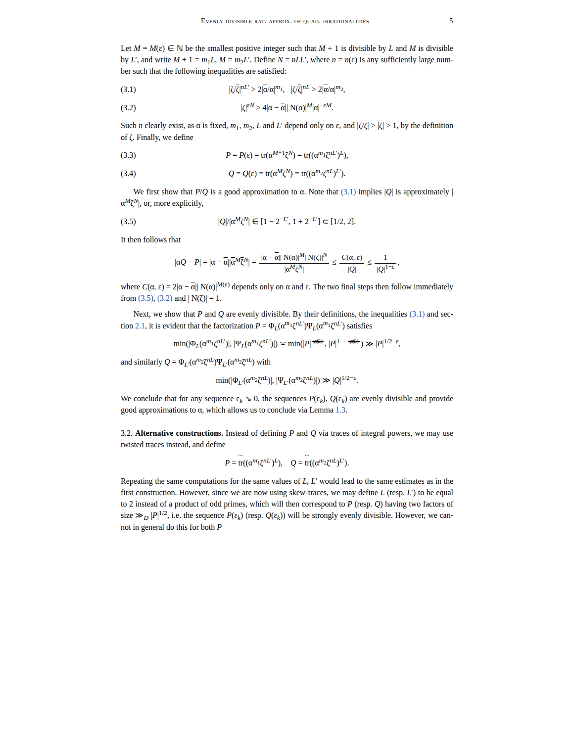Evenly divisible rat. approx. of quad. irrationalities 5
Let M = M(ε) ∈ ℕ be the smallest positive integer such that M + 1 is divisible by L and M is divisible by L′, and write M + 1 = m1L, M = m2L′. Define N = nLL′, where n = n(ε) is any sufficiently large number such that the following inequalities are satisfied:
(3.1) |ζ/ζ|nL′ > 2|α/α|m1, |ζ/ζ|nL > 2|α/α|m2,
(3.2) |ζ|εN > 4|α − α|| N(α)|M|α|−εM.
Such n clearly exist, as α is fixed, m1, m2, L and L′ depend only on ε, and |ζ/ζ| > |ζ| > 1, by the definition of ζ. Finally, we define
(3.3) P = P(ε) = tr(αM+1ζN) = tr((αm1ζnL′)L),
(3.4) Q = Q(ε) = tr(αMζN) = tr((αm2ζnL)L′).
We first show that P/Q is a good approximation to α. Note that (3.1) implies |Q| is approximately |αMζN|, or, more explicitly,
(3.5) |Q|/|αMζN| ∈ [1 − 2−L′, 1 + 2−L′] ⊂ [1/2, 2].
It then follows that
|αQ − P| = |α − α||αMζN| = |α − α|| N(α)|M| N(ζ)|N|αMζN| ≤ C(α, ε)|Q| ≤ 1|Q|1−ε,
where C(α, ε) = 2|α − α|| N(α)|M(ε) depends only on α and ε. The two final steps then follow immediately from (3.5), (3.2) and | N(ζ)| = 1.
Next, we show that P and Q are evenly divisible. By their definitions, the inequalities (3.1) and section 2.1, it is evident that the factorization P = ΦL(αm1ζnL′)ΨL(αm1ζnL′) satisfies
min(|ΦL(αm1ζnL′)|, |ΨL(αm1ζnL′)|) ≍ min(|P|φ(L) L, |P|1 − φ(L) L) ≫ |P|1/2−ε,
and similarly Q = ΦL′(αm2ζnL)ΨL′(αm2ζnL) with
min(|ΦL′(αm2ζnL)|, |ΨL′(αm2ζnL)|) ≫ |Q|1/2−ε.
We conclude that for any sequence εk ↘ 0, the sequences P(εk), Q(εk) are evenly divisible and provide good approximations to α, which allows us to conclude via Lemma 1.3.
3.2. Alternative constructions. Instead of defining P and Q via traces of integral powers, we may use twisted traces instead, and define
P = tr((αm1ζnL′)L), Q = tr((αm2ζnL)L′).
Repeating the same computations for the same values of L, L′ would lead to the same estimates as in the first construction. However, since we are now using skew-traces, we may define L (resp. L′) to be equal to 2 instead of a product of odd primes, which will then correspond to P (resp. Q) having two factors of size ≫D |P|1/2, i.e. the sequence P(εk) (resp. Q(εk)) will be strongly evenly divisible. However, we cannot in general do this for both P